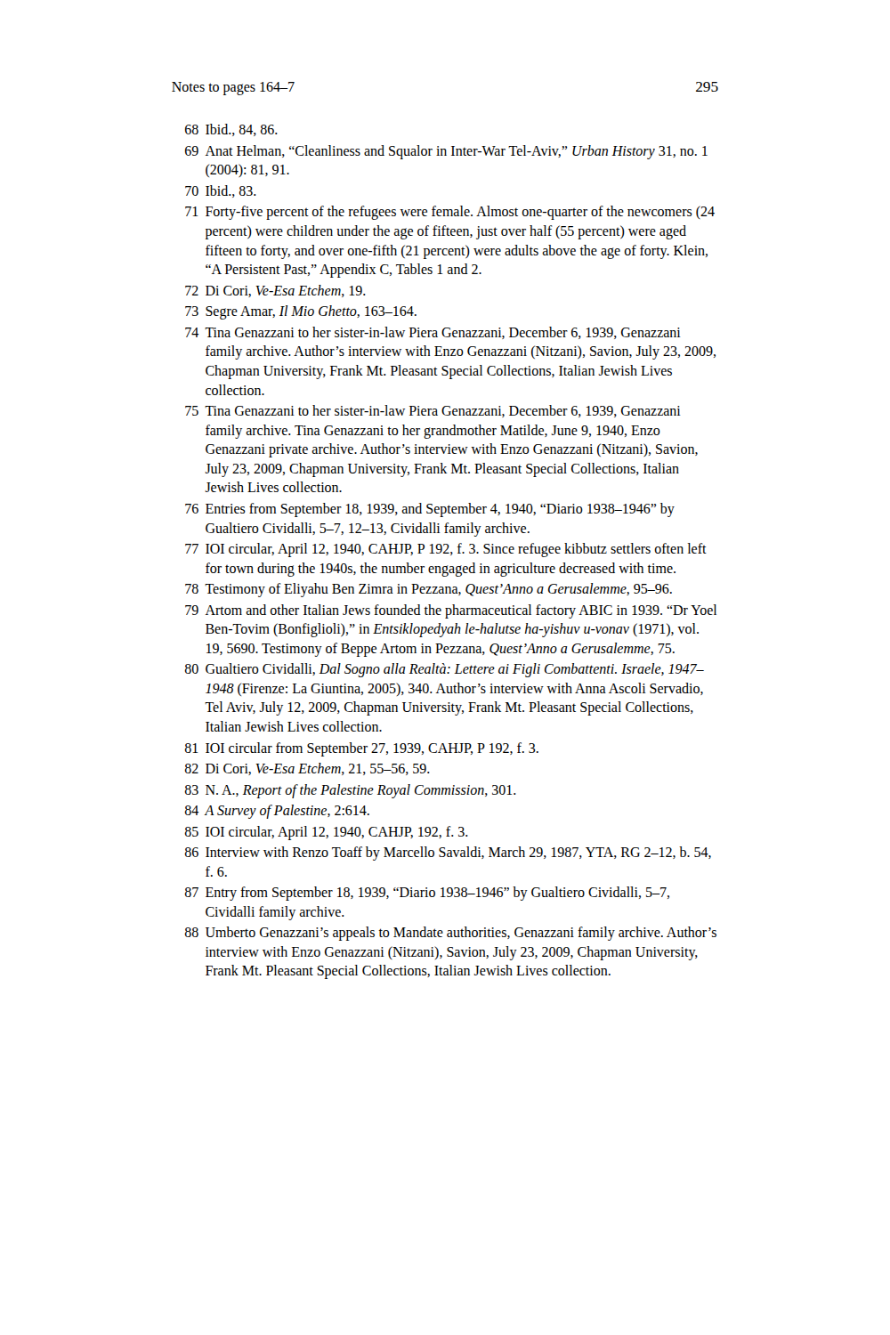Notes to pages 164–7 295
68 Ibid., 84, 86.
69 Anat Helman, “Cleanliness and Squalor in Inter-War Tel-Aviv,” Urban History 31, no. 1 (2004): 81, 91.
70 Ibid., 83.
71 Forty-five percent of the refugees were female. Almost one-quarter of the newcomers (24 percent) were children under the age of fifteen, just over half (55 percent) were aged fifteen to forty, and over one-fifth (21 percent) were adults above the age of forty. Klein, “A Persistent Past,” Appendix C, Tables 1 and 2.
72 Di Cori, Ve-Esa Etchem, 19.
73 Segre Amar, Il Mio Ghetto, 163–164.
74 Tina Genazzani to her sister-in-law Piera Genazzani, December 6, 1939, Genazzani family archive. Author’s interview with Enzo Genazzani (Nitzani), Savion, July 23, 2009, Chapman University, Frank Mt. Pleasant Special Collections, Italian Jewish Lives collection.
75 Tina Genazzani to her sister-in-law Piera Genazzani, December 6, 1939, Genazzani family archive. Tina Genazzani to her grandmother Matilde, June 9, 1940, Enzo Genazzani private archive. Author’s interview with Enzo Genazzani (Nitzani), Savion, July 23, 2009, Chapman University, Frank Mt. Pleasant Special Collections, Italian Jewish Lives collection.
76 Entries from September 18, 1939, and September 4, 1940, “Diario 1938–1946” by Gualtiero Cividalli, 5–7, 12–13, Cividalli family archive.
77 IOI circular, April 12, 1940, CAHJP, P 192, f. 3. Since refugee kibbutz settlers often left for town during the 1940s, the number engaged in agriculture decreased with time.
78 Testimony of Eliyahu Ben Zimra in Pezzana, Quest’Anno a Gerusalemme, 95–96.
79 Artom and other Italian Jews founded the pharmaceutical factory ABIC in 1939. “Dr Yoel Ben-Tovim (Bonfiglioli),” in Entsiklopedyah le-halutse ha-yishuv u-vonav (1971), vol. 19, 5690. Testimony of Beppe Artom in Pezzana, Quest’Anno a Gerusalemme, 75.
80 Gualtiero Cividalli, Dal Sogno alla Realtà: Lettere ai Figli Combattenti. Israele, 1947–1948 (Firenze: La Giuntina, 2005), 340. Author’s interview with Anna Ascoli Servadio, Tel Aviv, July 12, 2009, Chapman University, Frank Mt. Pleasant Special Collections, Italian Jewish Lives collection.
81 IOI circular from September 27, 1939, CAHJP, P 192, f. 3.
82 Di Cori, Ve-Esa Etchem, 21, 55–56, 59.
83 N. A., Report of the Palestine Royal Commission, 301.
84 A Survey of Palestine, 2:614.
85 IOI circular, April 12, 1940, CAHJP, 192, f. 3.
86 Interview with Renzo Toaff by Marcello Savaldi, March 29, 1987, YTA, RG 2–12, b. 54, f. 6.
87 Entry from September 18, 1939, “Diario 1938–1946” by Gualtiero Cividalli, 5–7, Cividalli family archive.
88 Umberto Genazzani’s appeals to Mandate authorities, Genazzani family archive. Author’s interview with Enzo Genazzani (Nitzani), Savion, July 23, 2009, Chapman University, Frank Mt. Pleasant Special Collections, Italian Jewish Lives collection.